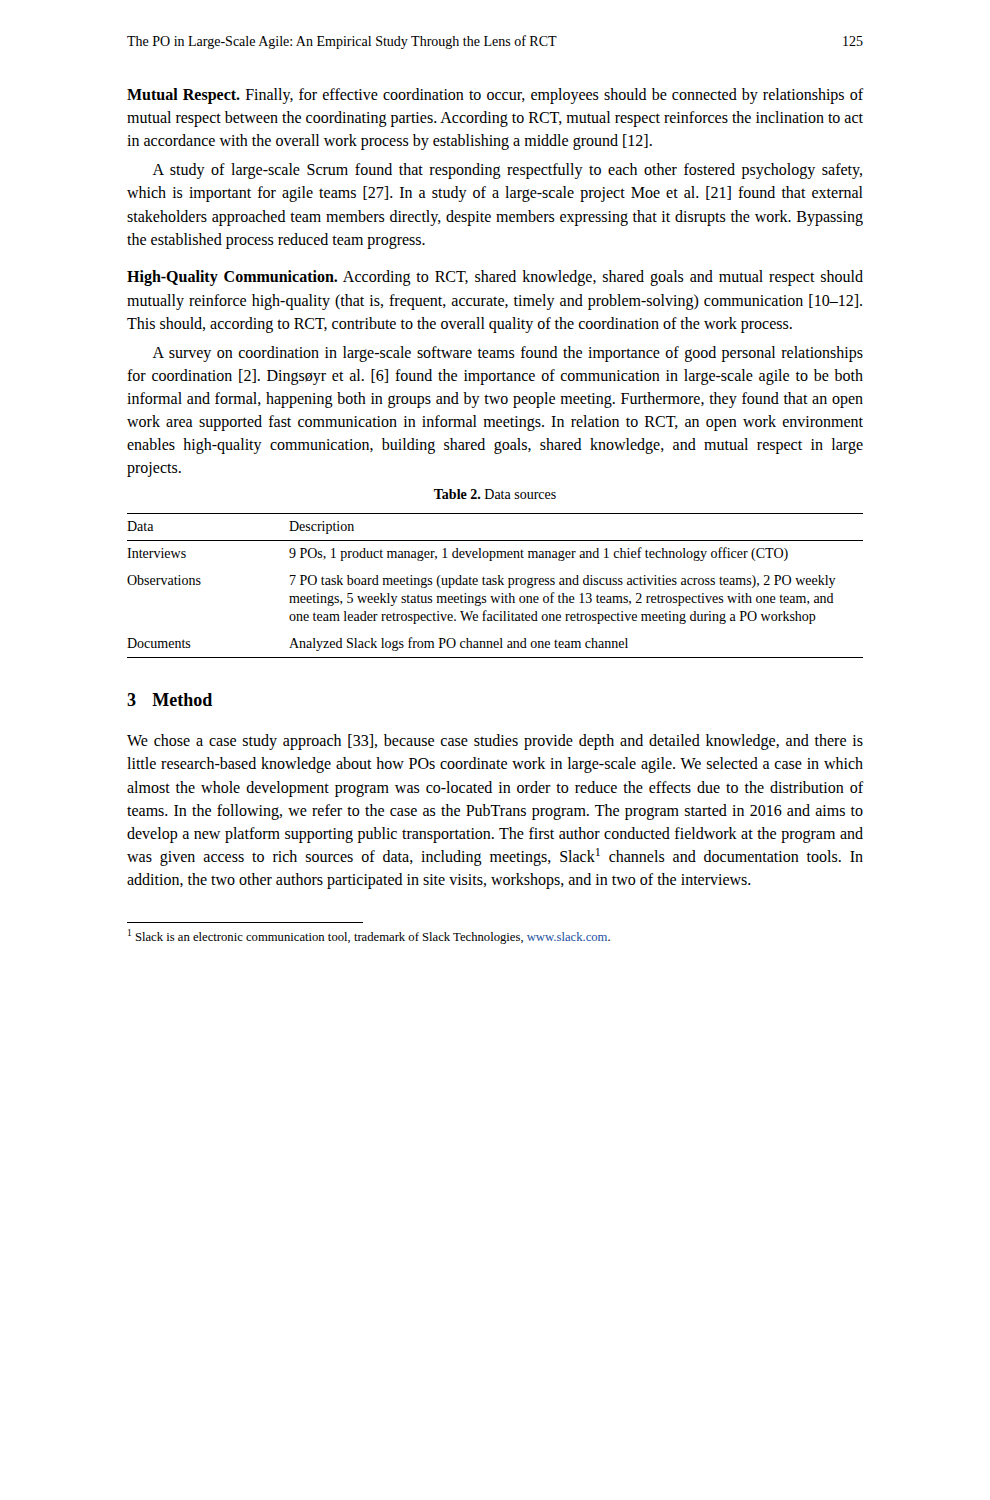The PO in Large-Scale Agile: An Empirical Study Through the Lens of RCT 125
Mutual Respect. Finally, for effective coordination to occur, employees should be connected by relationships of mutual respect between the coordinating parties. According to RCT, mutual respect reinforces the inclination to act in accordance with the overall work process by establishing a middle ground [12].
A study of large-scale Scrum found that responding respectfully to each other fostered psychology safety, which is important for agile teams [27]. In a study of a large-scale project Moe et al. [21] found that external stakeholders approached team members directly, despite members expressing that it disrupts the work. Bypassing the established process reduced team progress.
High-Quality Communication. According to RCT, shared knowledge, shared goals and mutual respect should mutually reinforce high-quality (that is, frequent, accurate, timely and problem-solving) communication [10–12]. This should, according to RCT, contribute to the overall quality of the coordination of the work process.
A survey on coordination in large-scale software teams found the importance of good personal relationships for coordination [2]. Dingsøyr et al. [6] found the importance of communication in large-scale agile to be both informal and formal, happening both in groups and by two people meeting. Furthermore, they found that an open work area supported fast communication in informal meetings. In relation to RCT, an open work environment enables high-quality communication, building shared goals, shared knowledge, and mutual respect in large projects.
Table 2. Data sources
| Data | Description |
| --- | --- |
| Interviews | 9 POs, 1 product manager, 1 development manager and 1 chief technology officer (CTO) |
| Observations | 7 PO task board meetings (update task progress and discuss activities across teams), 2 PO weekly meetings, 5 weekly status meetings with one of the 13 teams, 2 retrospectives with one team, and one team leader retrospective. We facilitated one retrospective meeting during a PO workshop |
| Documents | Analyzed Slack logs from PO channel and one team channel |
3 Method
We chose a case study approach [33], because case studies provide depth and detailed knowledge, and there is little research-based knowledge about how POs coordinate work in large-scale agile. We selected a case in which almost the whole development program was co-located in order to reduce the effects due to the distribution of teams. In the following, we refer to the case as the PubTrans program. The program started in 2016 and aims to develop a new platform supporting public transportation. The first author conducted fieldwork at the program and was given access to rich sources of data, including meetings, Slack1 channels and documentation tools. In addition, the two other authors participated in site visits, workshops, and in two of the interviews.
1 Slack is an electronic communication tool, trademark of Slack Technologies, www.slack.com.